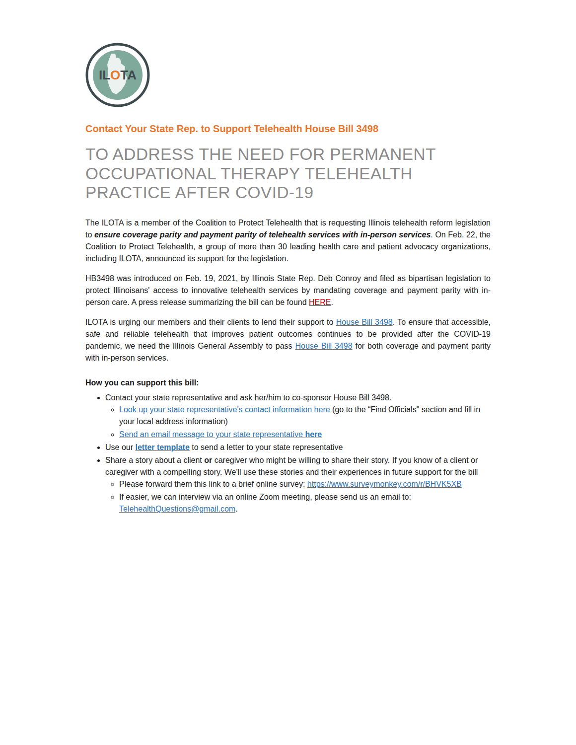ILOTA
Contact Your State Rep. to Support Telehealth House Bill 3498
TO ADDRESS THE NEED FOR PERMANENT OCCUPATIONAL THERAPY TELEHEALTH PRACTICE AFTER COVID-19
The ILOTA is a member of the Coalition to Protect Telehealth that is requesting Illinois telehealth reform legislation to ensure coverage parity and payment parity of telehealth services with in-person services. On Feb. 22, the Coalition to Protect Telehealth, a group of more than 30 leading health care and patient advocacy organizations, including ILOTA, announced its support for the legislation.
HB3498 was introduced on Feb. 19, 2021, by Illinois State Rep. Deb Conroy and filed as bipartisan legislation to protect Illinoisans' access to innovative telehealth services by mandating coverage and payment parity with in-person care. A press release summarizing the bill can be found HERE.
ILOTA is urging our members and their clients to lend their support to House Bill 3498. To ensure that accessible, safe and reliable telehealth that improves patient outcomes continues to be provided after the COVID-19 pandemic, we need the Illinois General Assembly to pass House Bill 3498 for both coverage and payment parity with in-person services.
How you can support this bill:
Contact your state representative and ask her/him to co-sponsor House Bill 3498.
Look up your state representative's contact information here (go to the “Find Officials" section and fill in your local address information)
Send an email message to your state representative here
Use our letter template to send a letter to your state representative
Share a story about a client or caregiver who might be willing to share their story. If you know of a client or caregiver with a compelling story. We'll use these stories and their experiences in future support for the bill
Please forward them this link to a brief online survey: https://www.surveymonkey.com/r/BHVK5XB
If easier, we can interview via an online Zoom meeting, please send us an email to: TelehealthQuestions@gmail.com.